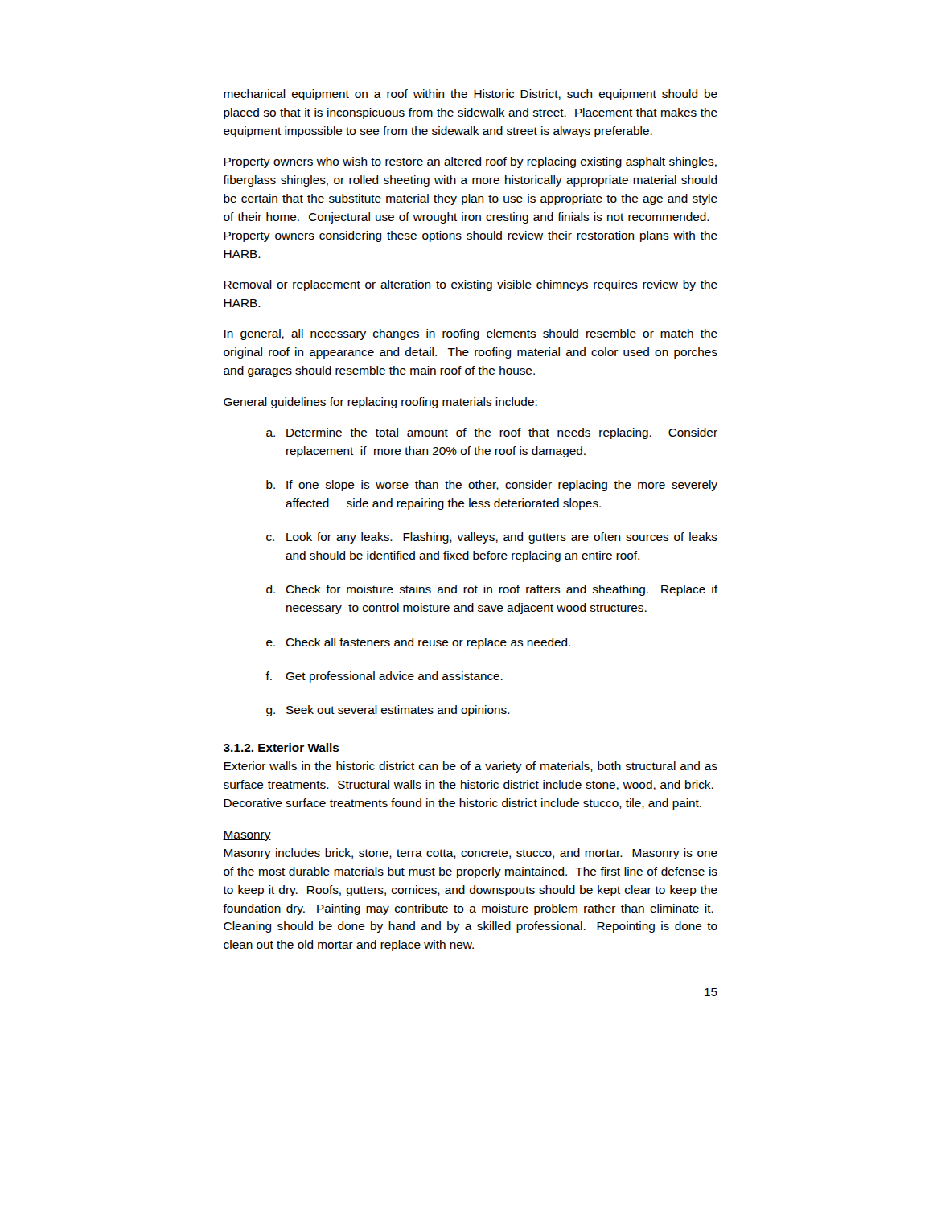mechanical equipment on a roof within the Historic District, such equipment should be placed so that it is inconspicuous from the sidewalk and street. Placement that makes the equipment impossible to see from the sidewalk and street is always preferable.
Property owners who wish to restore an altered roof by replacing existing asphalt shingles, fiberglass shingles, or rolled sheeting with a more historically appropriate material should be certain that the substitute material they plan to use is appropriate to the age and style of their home. Conjectural use of wrought iron cresting and finials is not recommended. Property owners considering these options should review their restoration plans with the HARB.
Removal or replacement or alteration to existing visible chimneys requires review by the HARB.
In general, all necessary changes in roofing elements should resemble or match the original roof in appearance and detail. The roofing material and color used on porches and garages should resemble the main roof of the house.
General guidelines for replacing roofing materials include:
a. Determine the total amount of the roof that needs replacing. Consider replacement if more than 20% of the roof is damaged.
b. If one slope is worse than the other, consider replacing the more severely affected side and repairing the less deteriorated slopes.
c. Look for any leaks. Flashing, valleys, and gutters are often sources of leaks and should be identified and fixed before replacing an entire roof.
d. Check for moisture stains and rot in roof rafters and sheathing. Replace if necessary to control moisture and save adjacent wood structures.
e. Check all fasteners and reuse or replace as needed.
f. Get professional advice and assistance.
g. Seek out several estimates and opinions.
3.1.2. Exterior Walls
Exterior walls in the historic district can be of a variety of materials, both structural and as surface treatments. Structural walls in the historic district include stone, wood, and brick. Decorative surface treatments found in the historic district include stucco, tile, and paint.
Masonry
Masonry includes brick, stone, terra cotta, concrete, stucco, and mortar. Masonry is one of the most durable materials but must be properly maintained. The first line of defense is to keep it dry. Roofs, gutters, cornices, and downspouts should be kept clear to keep the foundation dry. Painting may contribute to a moisture problem rather than eliminate it. Cleaning should be done by hand and by a skilled professional. Repointing is done to clean out the old mortar and replace with new.
15